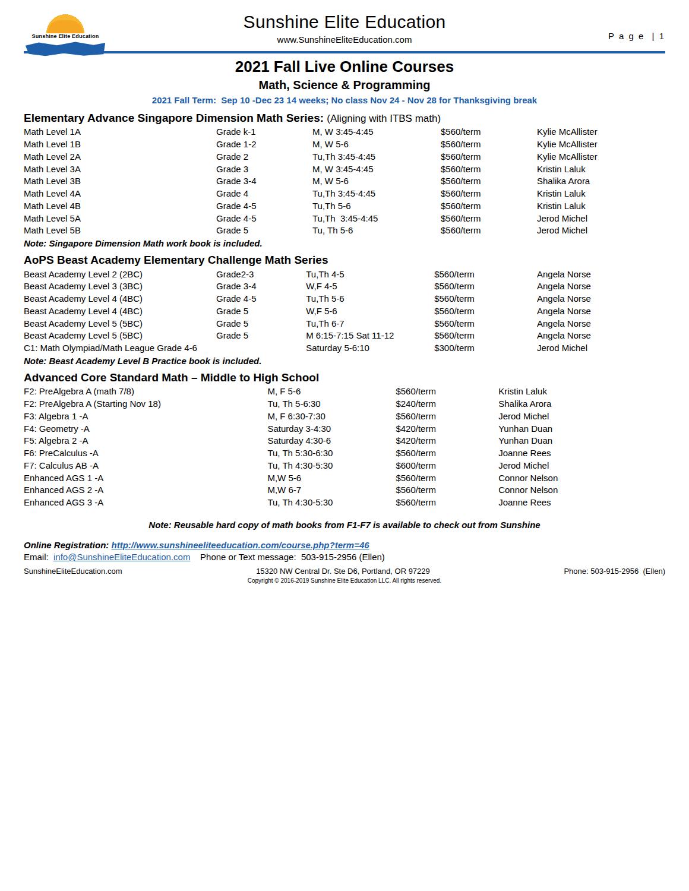Sunshine Elite Education
Sunshine Elite Education
www.SunshineEliteEducation.com
P a g e | 1
2021 Fall Live Online Courses
Math, Science & Programming
2021 Fall Term: Sep 10 -Dec 23 14 weeks; No class Nov 24 - Nov 28 for Thanksgiving break
Elementary Advance Singapore Dimension Math Series: (Aligning with ITBS math)
| Math Level 1A | Grade k-1 | M, W 3:45-4:45 | $560/term | Kylie McAllister |
| Math Level 1B | Grade 1-2 | M, W 5-6 | $560/term | Kylie McAllister |
| Math Level 2A | Grade 2 | Tu,Th 3:45-4:45 | $560/term | Kylie McAllister |
| Math Level 3A | Grade 3 | M, W 3:45-4:45 | $560/term | Kristin Laluk |
| Math Level 3B | Grade 3-4 | M, W 5-6 | $560/term | Shalika Arora |
| Math Level 4A | Grade 4 | Tu,Th 3:45-4:45 | $560/term | Kristin Laluk |
| Math Level 4B | Grade 4-5 | Tu,Th 5-6 | $560/term | Kristin Laluk |
| Math Level 5A | Grade 4-5 | Tu,Th 3:45-4:45 | $560/term | Jerod Michel |
| Math Level 5B | Grade 5 | Tu, Th 5-6 | $560/term | Jerod Michel |
Note: Singapore Dimension Math work book is included.
AoPS Beast Academy Elementary Challenge Math Series
| Beast Academy Level 2 (2BC) | Grade2-3 | Tu,Th 4-5 | $560/term | Angela Norse |
| Beast Academy Level 3 (3BC) | Grade 3-4 | W,F 4-5 | $560/term | Angela Norse |
| Beast Academy Level 4 (4BC) | Grade 4-5 | Tu,Th 5-6 | $560/term | Angela Norse |
| Beast Academy Level 4 (4BC) | Grade 5 | W,F 5-6 | $560/term | Angela Norse |
| Beast Academy Level 5 (5BC) | Grade 5 | Tu,Th 6-7 | $560/term | Angela Norse |
| Beast Academy Level 5 (5BC) | Grade 5 | M 6:15-7:15 Sat 11-12 | $560/term | Angela Norse |
| C1: Math Olympiad/Math League Grade 4-6 | Saturday 5-6:10 | $300/term | Jerod Michel |
Note: Beast Academy Level B Practice book is included.
Advanced Core Standard Math – Middle to High School
| F2: PreAlgebra A (math 7/8) | M, F 5-6 | $560/term | Kristin Laluk |
| F2: PreAlgebra A (Starting Nov 18) | Tu, Th 5-6:30 | $240/term | Shalika Arora |
| F3: Algebra 1 -A | M, F 6:30-7:30 | $560/term | Jerod Michel |
| F4: Geometry -A | Saturday 3-4:30 | $420/term | Yunhan Duan |
| F5: Algebra 2 -A | Saturday 4:30-6 | $420/term | Yunhan Duan |
| F6: PreCalculus -A | Tu, Th 5:30-6:30 | $560/term | Joanne Rees |
| F7: Calculus AB -A | Tu, Th 4:30-5:30 | $600/term | Jerod Michel |
| Enhanced AGS 1 -A | M,W 5-6 | $560/term | Connor Nelson |
| Enhanced AGS 2 -A | M,W 6-7 | $560/term | Connor Nelson |
| Enhanced AGS 3 -A | Tu, Th 4:30-5:30 | $560/term | Joanne Rees |
Note: Reusable hard copy of math books from F1-F7 is available to check out from Sunshine
Online Registration: http://www.sunshineeliteeducation.com/course.php?term=46
Email: info@SunshineEliteEducation.com Phone or Text message: 503-915-2956 (Ellen)
SunshineEliteEducation.com 15320 NW Central Dr. Ste D6, Portland, OR 97229 Phone: 503-915-2956 (Ellen)
Copyright © 2016-2019 Sunshine Elite Education LLC. All rights reserved.